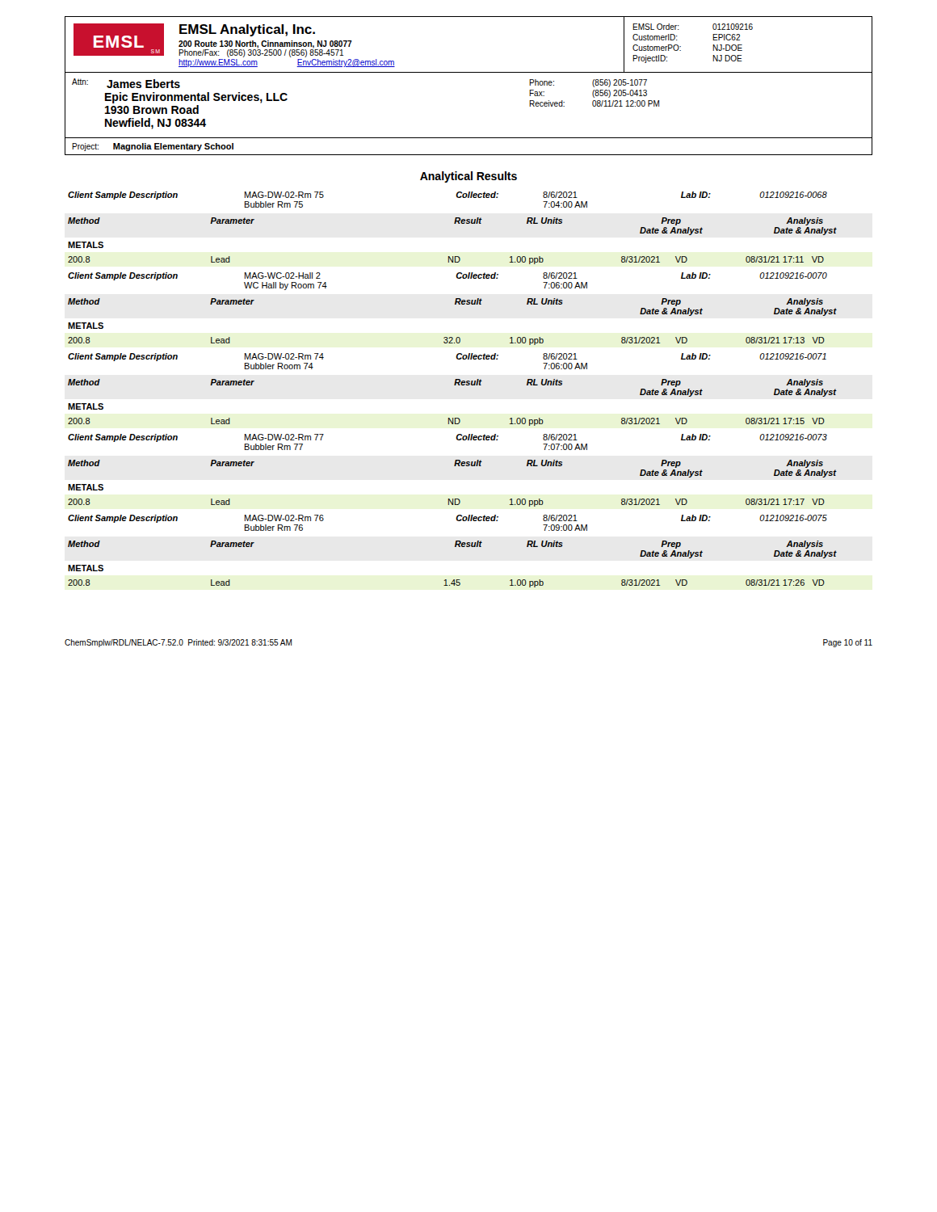EMSLSM
EMSL Analytical, Inc.
200 Route 130 North, Cinnaminson, NJ 08077
Phone/Fax: (856) 303-2500 / (856) 858-4571
http://www.EMSL.com EnvChemistry2@emsl.com
| EMSL Order: | 012109216 |
| CustomerID: | EPIC62 |
| CustomerPO: | NJ-DOE |
| ProjectID: | NJ DOE |
Attn: James Eberts
Epic Environmental Services, LLC
1930 Brown Road
Newfield, NJ 08344
| Phone: | (856) 205-1077 |
| Fax: | (856) 205-0413 |
| Received: | 08/11/21 12:00 PM |
Project: Magnolia Elementary School
Analytical Results
| Client Sample Description | MAG-DW-02-Rm 75 Bubbler Rm 75 | Collected: | 8/6/2021 7:04:00 AM | Lab ID: | 012109216-0068 |
| Method | Parameter | Result | RL Units | Prep Date & Analyst | Analysis Date & Analyst |
| METALS |
| 200.8 | Lead | ND | 1.00 ppb | 8/31/2021 VD | 08/31/21 17:11 VD |
| Client Sample Description | MAG-WC-02-Hall 2 WC Hall by Room 74 | Collected: | 8/6/2021 7:06:00 AM | Lab ID: | 012109216-0070 |
| Method | Parameter | Result | RL Units | Prep Date & Analyst | Analysis Date & Analyst |
| METALS |
| 200.8 | Lead | 32.0 | 1.00 ppb | 8/31/2021 VD | 08/31/21 17:13 VD |
| Client Sample Description | MAG-DW-02-Rm 74 Bubbler Room 74 | Collected: | 8/6/2021 7:06:00 AM | Lab ID: | 012109216-0071 |
| Method | Parameter | Result | RL Units | Prep Date & Analyst | Analysis Date & Analyst |
| METALS |
| 200.8 | Lead | ND | 1.00 ppb | 8/31/2021 VD | 08/31/21 17:15 VD |
| Client Sample Description | MAG-DW-02-Rm 77 Bubbler Rm 77 | Collected: | 8/6/2021 7:07:00 AM | Lab ID: | 012109216-0073 |
| Method | Parameter | Result | RL Units | Prep Date & Analyst | Analysis Date & Analyst |
| METALS |
| 200.8 | Lead | ND | 1.00 ppb | 8/31/2021 VD | 08/31/21 17:17 VD |
| Client Sample Description | MAG-DW-02-Rm 76 Bubbler Rm 76 | Collected: | 8/6/2021 7:09:00 AM | Lab ID: | 012109216-0075 |
| Method | Parameter | Result | RL Units | Prep Date & Analyst | Analysis Date & Analyst |
| METALS |
| 200.8 | Lead | 1.45 | 1.00 ppb | 8/31/2021 VD | 08/31/21 17:26 VD |
ChemSmplw/RDL/NELAC-7.52.0 Printed: 9/3/2021 8:31:55 AM
Page 10 of 11